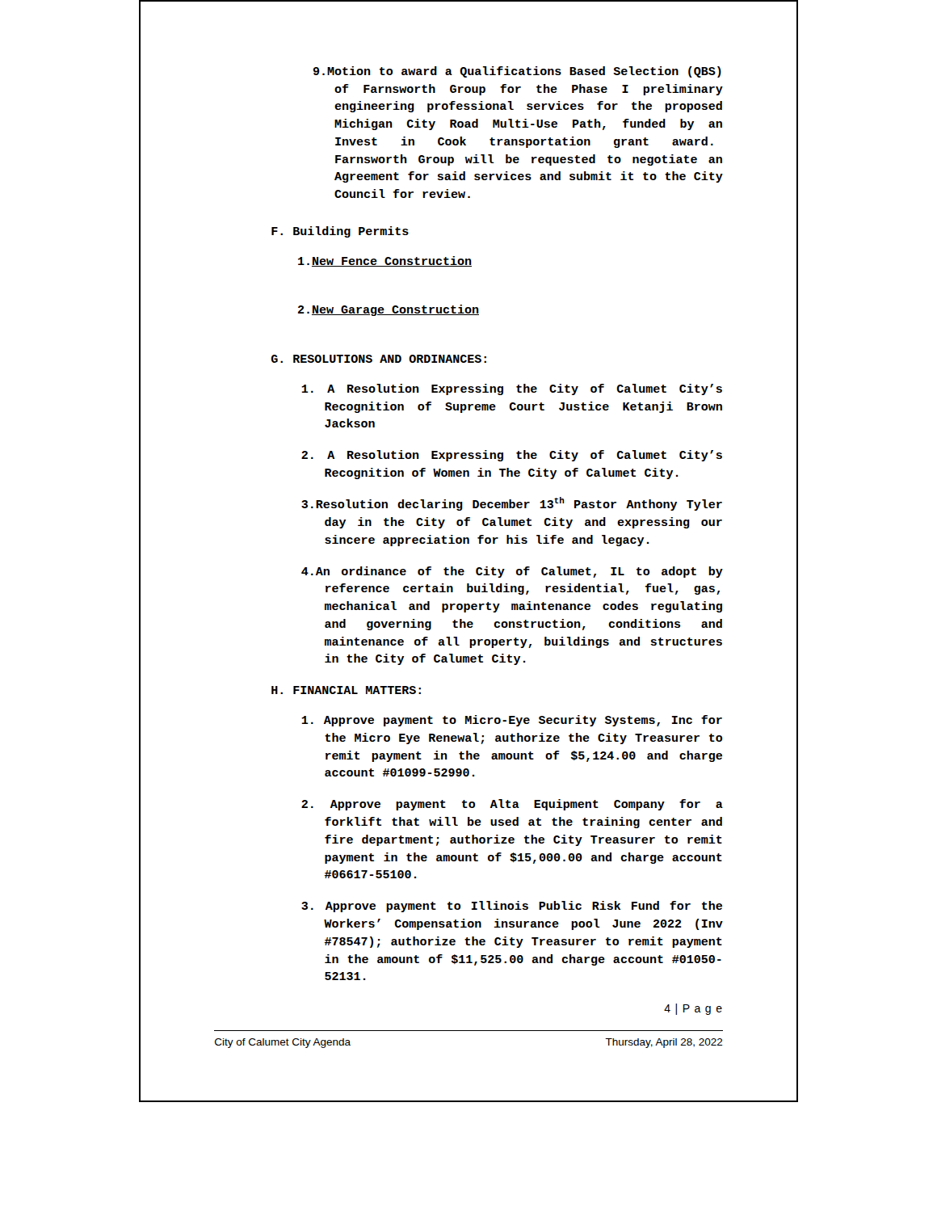9.Motion to award a Qualifications Based Selection (QBS) of Farnsworth Group for the Phase I preliminary engineering professional services for the proposed Michigan City Road Multi-Use Path, funded by an Invest in Cook transportation grant award. Farnsworth Group will be requested to negotiate an Agreement for said services and submit it to the City Council for review.
F. Building Permits
1.New Fence Construction
2.New Garage Construction
G. RESOLUTIONS AND ORDINANCES:
1. A Resolution Expressing the City of Calumet City’s Recognition of Supreme Court Justice Ketanji Brown Jackson
2. A Resolution Expressing the City of Calumet City’s Recognition of Women in The City of Calumet City.
3.Resolution declaring December 13th Pastor Anthony Tyler day in the City of Calumet City and expressing our sincere appreciation for his life and legacy.
4.An ordinance of the City of Calumet, IL to adopt by reference certain building, residential, fuel, gas, mechanical and property maintenance codes regulating and governing the construction, conditions and maintenance of all property, buildings and structures in the City of Calumet City.
H. FINANCIAL MATTERS:
1. Approve payment to Micro-Eye Security Systems, Inc for the Micro Eye Renewal; authorize the City Treasurer to remit payment in the amount of $5,124.00 and charge account #01099-52990.
2. Approve payment to Alta Equipment Company for a forklift that will be used at the training center and fire department; authorize the City Treasurer to remit payment in the amount of $15,000.00 and charge account #06617-55100.
3. Approve payment to Illinois Public Risk Fund for the Workers’ Compensation insurance pool June 2022 (Inv #78547); authorize the City Treasurer to remit payment in the amount of $11,525.00 and charge account #01050-52131.
4 | P a g e
City of Calumet City Agenda
Thursday, April 28, 2022